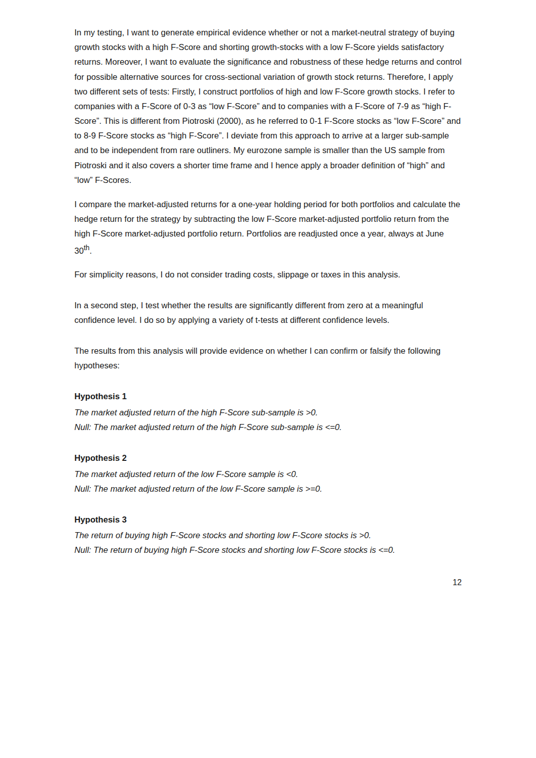In my testing, I want to generate empirical evidence whether or not a market-neutral strategy of buying growth stocks with a high F-Score and shorting growth-stocks with a low F-Score yields satisfactory returns. Moreover, I want to evaluate the significance and robustness of these hedge returns and control for possible alternative sources for cross-sectional variation of growth stock returns. Therefore, I apply two different sets of tests: Firstly, I construct portfolios of high and low F-Score growth stocks. I refer to companies with a F-Score of 0-3 as “low F-Score” and to companies with a F-Score of 7-9 as “high F-Score”. This is different from Piotroski (2000), as he referred to 0-1 F-Score stocks as “low F-Score” and to 8-9 F-Score stocks as “high F-Score”. I deviate from this approach to arrive at a larger sub-sample and to be independent from rare outliners. My eurozone sample is smaller than the US sample from Piotroski and it also covers a shorter time frame and I hence apply a broader definition of “high” and “low” F-Scores.
I compare the market-adjusted returns for a one-year holding period for both portfolios and calculate the hedge return for the strategy by subtracting the low F-Score market-adjusted portfolio return from the high F-Score market-adjusted portfolio return. Portfolios are readjusted once a year, always at June 30th.
For simplicity reasons, I do not consider trading costs, slippage or taxes in this analysis.
In a second step, I test whether the results are significantly different from zero at a meaningful confidence level. I do so by applying a variety of t-tests at different confidence levels.
The results from this analysis will provide evidence on whether I can confirm or falsify the following hypotheses:
Hypothesis 1
The market adjusted return of the high F-Score sub-sample is >0.
Null: The market adjusted return of the high F-Score sub-sample is <=0.
Hypothesis 2
The market adjusted return of the low F-Score sample is <0.
Null: The market adjusted return of the low F-Score sample is >=0.
Hypothesis 3
The return of buying high F-Score stocks and shorting low F-Score stocks is >0.
Null: The return of buying high F-Score stocks and shorting low F-Score stocks is <=0.
12